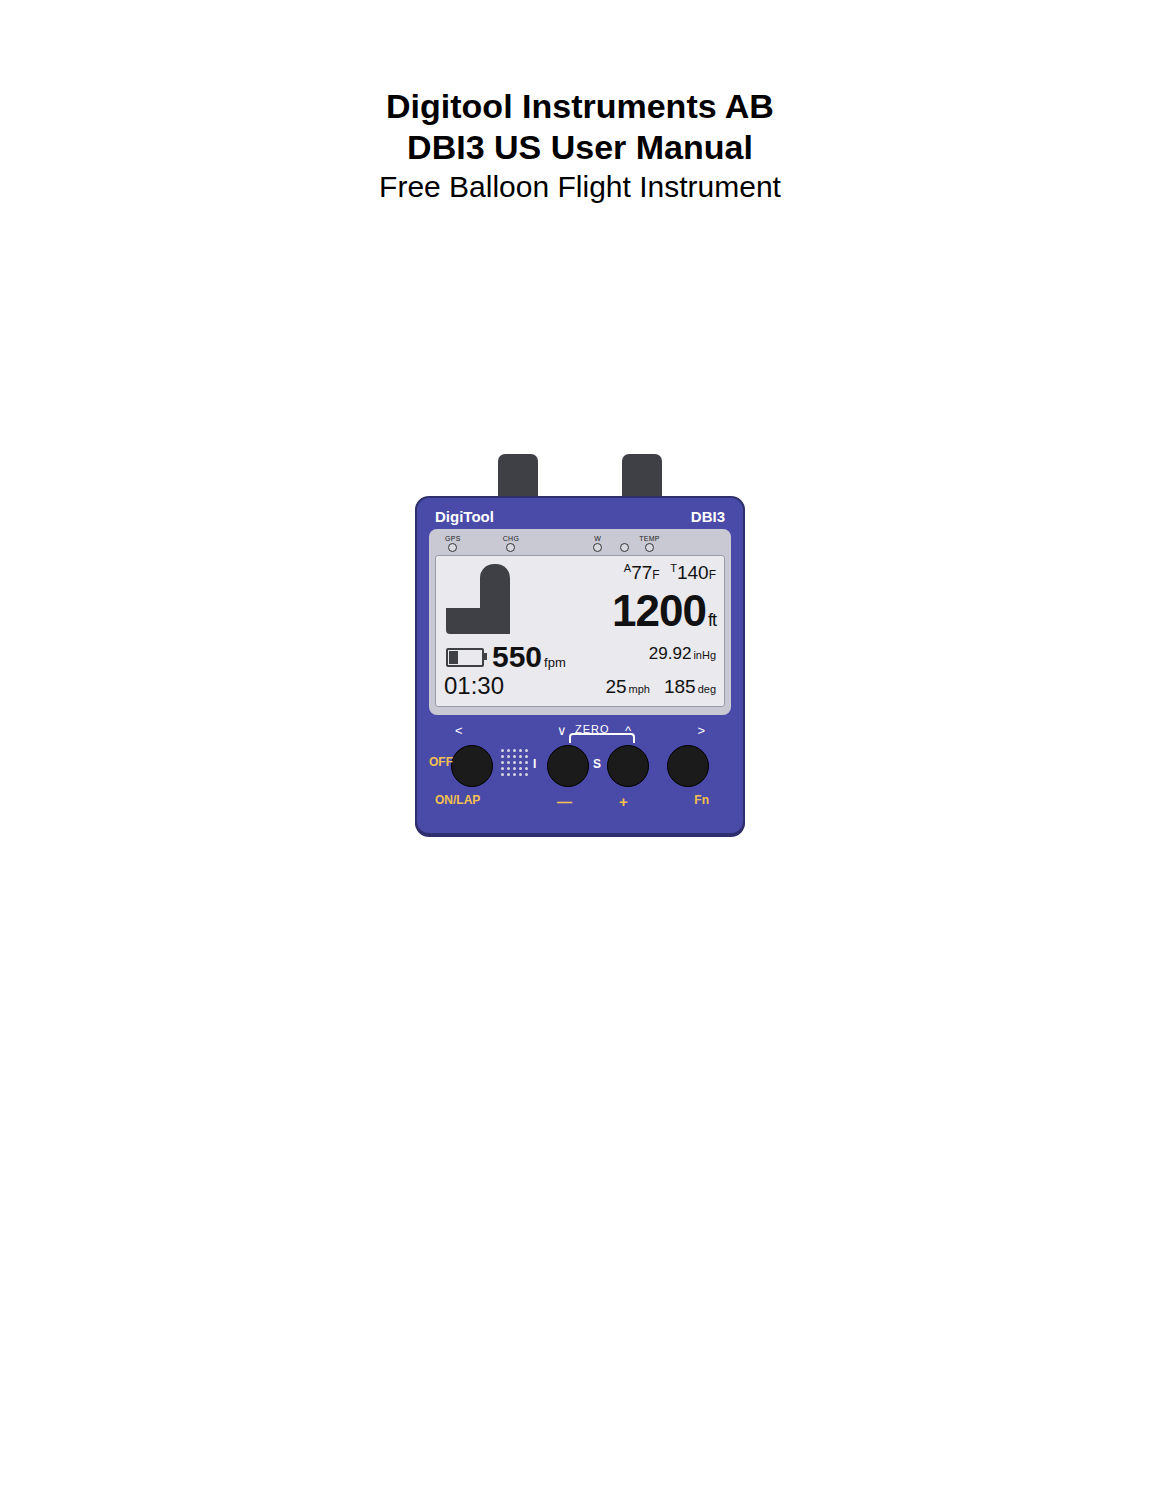Digitool Instruments AB
DBI3 US User Manual
Free Balloon Flight Instrument
DigiTool DBI3
GPS
CHG
W
X
TEMP
A77F T140F
1200ft
550fpm
29.92inHg
01:30
25mph
185deg
< ∨ ZERO ^ >
OFF ON/LAP I S — + Fn